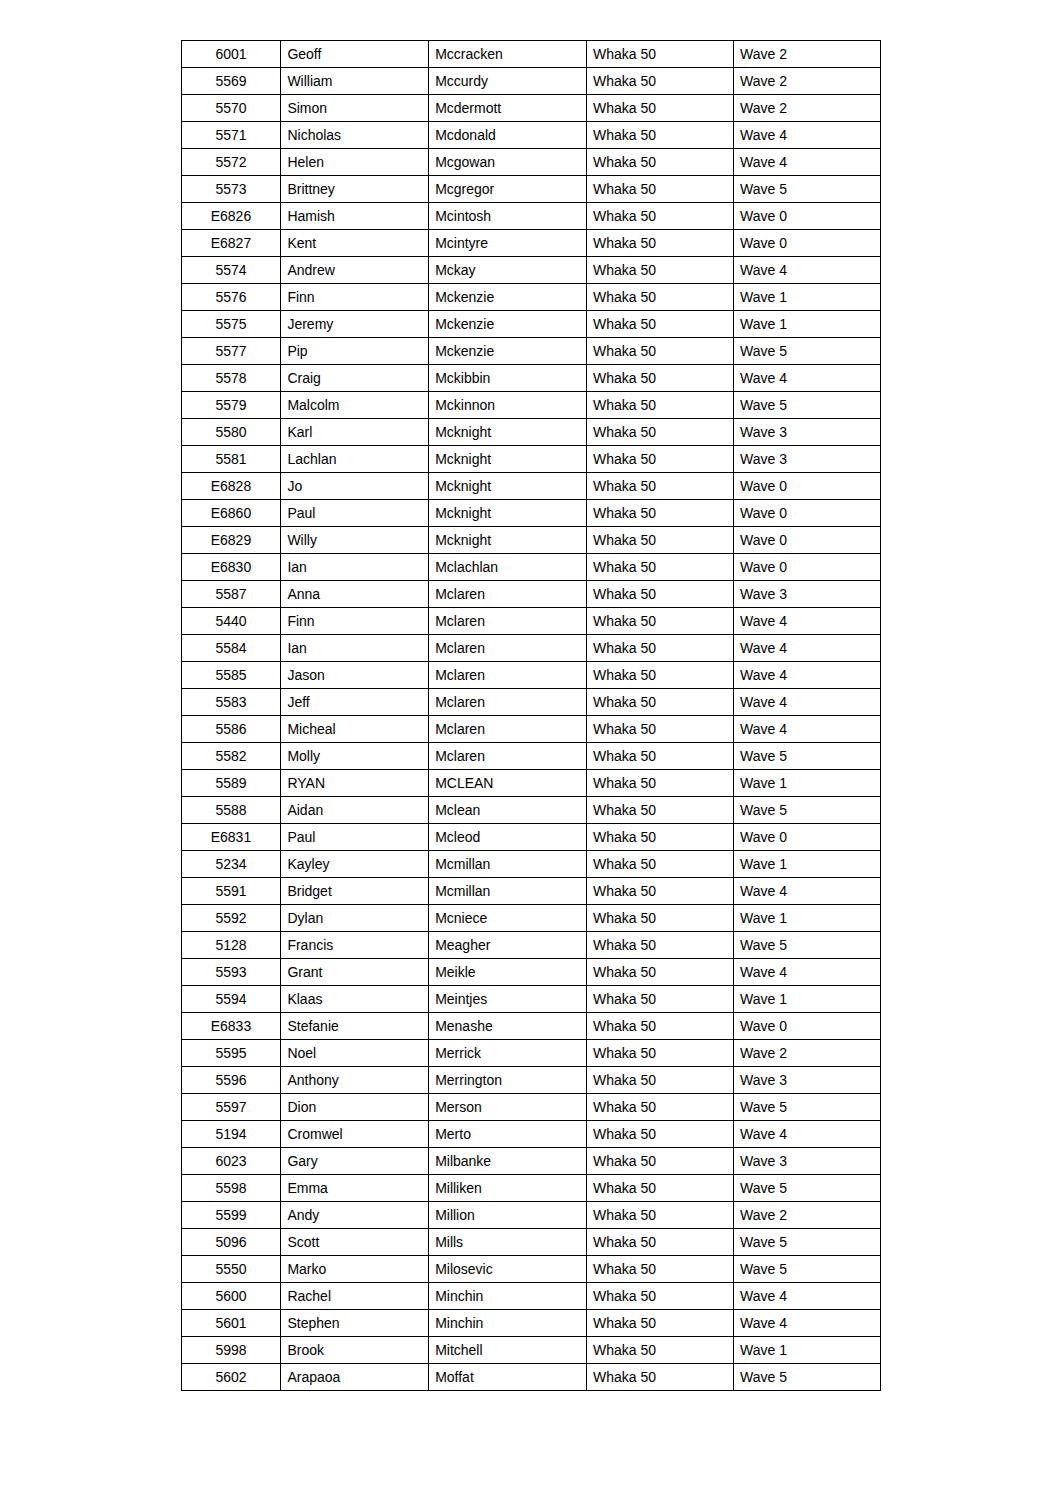| 6001 | Geoff | Mccracken | Whaka 50 | Wave 2 |
| 5569 | William | Mccurdy | Whaka 50 | Wave 2 |
| 5570 | Simon | Mcdermott | Whaka 50 | Wave 2 |
| 5571 | Nicholas | Mcdonald | Whaka 50 | Wave 4 |
| 5572 | Helen | Mcgowan | Whaka 50 | Wave 4 |
| 5573 | Brittney | Mcgregor | Whaka 50 | Wave 5 |
| E6826 | Hamish | Mcintosh | Whaka 50 | Wave 0 |
| E6827 | Kent | Mcintyre | Whaka 50 | Wave 0 |
| 5574 | Andrew | Mckay | Whaka 50 | Wave 4 |
| 5576 | Finn | Mckenzie | Whaka 50 | Wave 1 |
| 5575 | Jeremy | Mckenzie | Whaka 50 | Wave 1 |
| 5577 | Pip | Mckenzie | Whaka 50 | Wave 5 |
| 5578 | Craig | Mckibbin | Whaka 50 | Wave 4 |
| 5579 | Malcolm | Mckinnon | Whaka 50 | Wave 5 |
| 5580 | Karl | Mcknight | Whaka 50 | Wave 3 |
| 5581 | Lachlan | Mcknight | Whaka 50 | Wave 3 |
| E6828 | Jo | Mcknight | Whaka 50 | Wave 0 |
| E6860 | Paul | Mcknight | Whaka 50 | Wave 0 |
| E6829 | Willy | Mcknight | Whaka 50 | Wave 0 |
| E6830 | Ian | Mclachlan | Whaka 50 | Wave 0 |
| 5587 | Anna | Mclaren | Whaka 50 | Wave 3 |
| 5440 | Finn | Mclaren | Whaka 50 | Wave 4 |
| 5584 | Ian | Mclaren | Whaka 50 | Wave 4 |
| 5585 | Jason | Mclaren | Whaka 50 | Wave 4 |
| 5583 | Jeff | Mclaren | Whaka 50 | Wave 4 |
| 5586 | Micheal | Mclaren | Whaka 50 | Wave 4 |
| 5582 | Molly | Mclaren | Whaka 50 | Wave 5 |
| 5589 | RYAN | MCLEAN | Whaka 50 | Wave 1 |
| 5588 | Aidan | Mclean | Whaka 50 | Wave 5 |
| E6831 | Paul | Mcleod | Whaka 50 | Wave 0 |
| 5234 | Kayley | Mcmillan | Whaka 50 | Wave 1 |
| 5591 | Bridget | Mcmillan | Whaka 50 | Wave 4 |
| 5592 | Dylan | Mcniece | Whaka 50 | Wave 1 |
| 5128 | Francis | Meagher | Whaka 50 | Wave 5 |
| 5593 | Grant | Meikle | Whaka 50 | Wave 4 |
| 5594 | Klaas | Meintjes | Whaka 50 | Wave 1 |
| E6833 | Stefanie | Menashe | Whaka 50 | Wave 0 |
| 5595 | Noel | Merrick | Whaka 50 | Wave 2 |
| 5596 | Anthony | Merrington | Whaka 50 | Wave 3 |
| 5597 | Dion | Merson | Whaka 50 | Wave 5 |
| 5194 | Cromwel | Merto | Whaka 50 | Wave 4 |
| 6023 | Gary | Milbanke | Whaka 50 | Wave 3 |
| 5598 | Emma | Milliken | Whaka 50 | Wave 5 |
| 5599 | Andy | Million | Whaka 50 | Wave 2 |
| 5096 | Scott | Mills | Whaka 50 | Wave 5 |
| 5550 | Marko | Milosevic | Whaka 50 | Wave 5 |
| 5600 | Rachel | Minchin | Whaka 50 | Wave 4 |
| 5601 | Stephen | Minchin | Whaka 50 | Wave 4 |
| 5998 | Brook | Mitchell | Whaka 50 | Wave 1 |
| 5602 | Arapaoa | Moffat | Whaka 50 | Wave 5 |